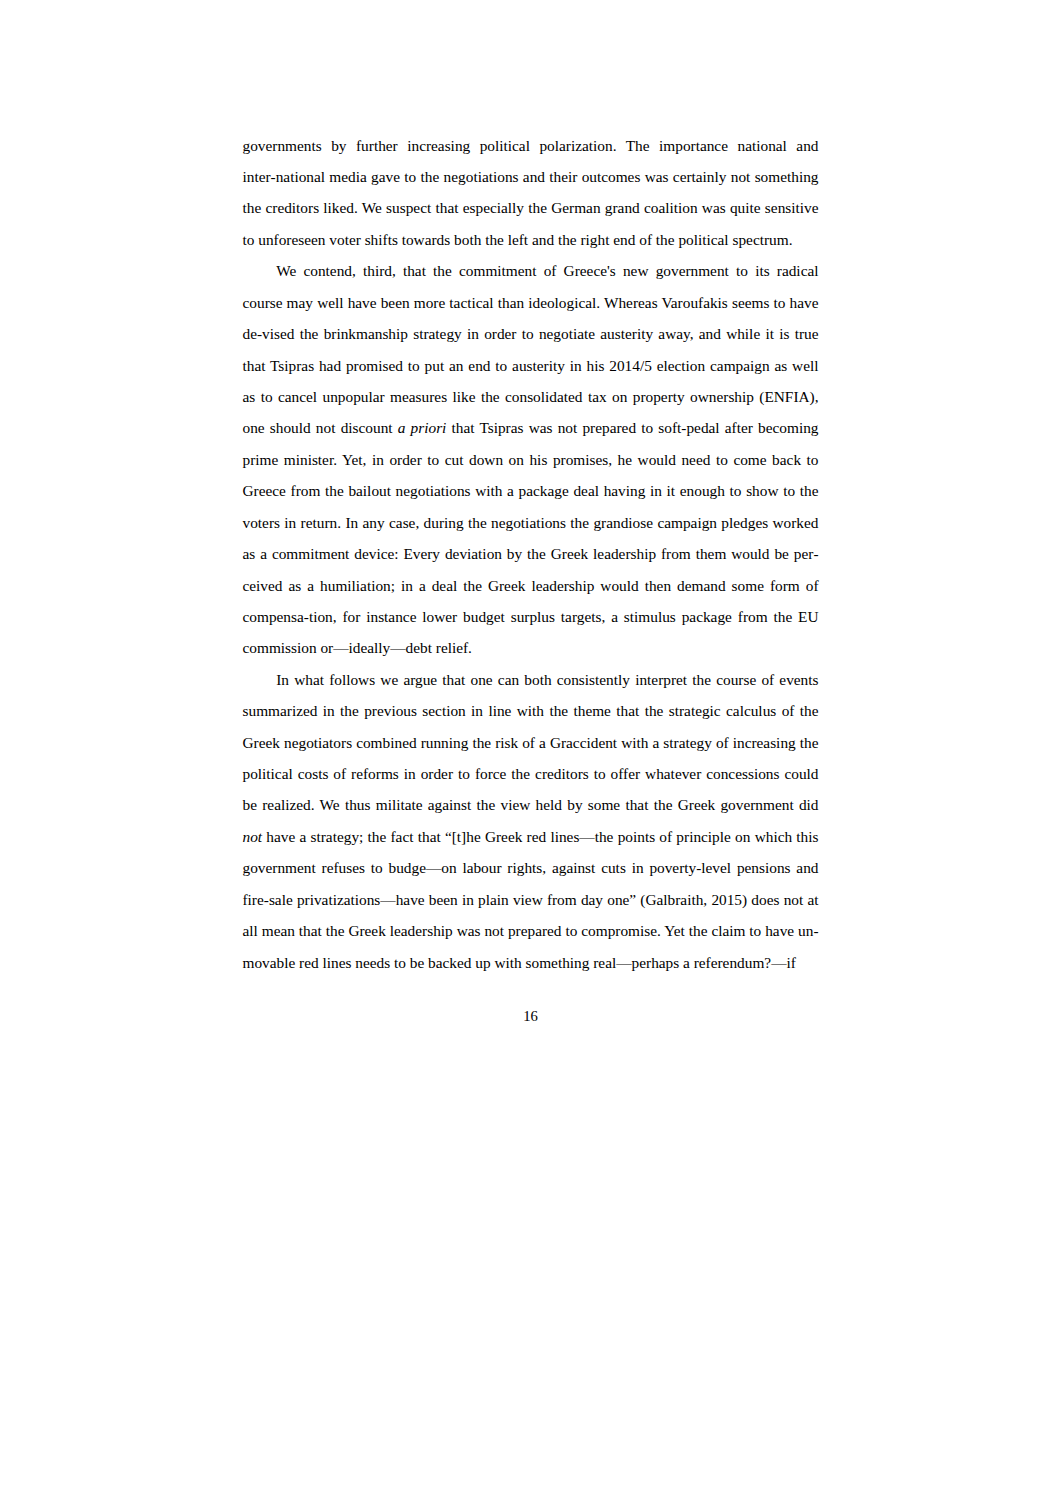governments by further increasing political polarization. The importance national and inter‑national media gave to the negotiations and their outcomes was certainly not something the creditors liked. We suspect that especially the German grand coalition was quite sensitive to unforeseen voter shifts towards both the left and the right end of the political spectrum.
We contend, third, that the commitment of Greece's new government to its radical course may well have been more tactical than ideological. Whereas Varoufakis seems to have de‑vised the brinkmanship strategy in order to negotiate austerity away, and while it is true that Tsipras had promised to put an end to austerity in his 2014/5 election campaign as well as to cancel unpopular measures like the consolidated tax on property ownership (ENFIA), one should not discount a priori that Tsipras was not prepared to soft-pedal after becoming prime minister. Yet, in order to cut down on his promises, he would need to come back to Greece from the bailout negotiations with a package deal having in it enough to show to the voters in return. In any case, during the negotiations the grandiose campaign pledges worked as a commitment device: Every deviation by the Greek leadership from them would be perceived as a humiliation; in a deal the Greek leadership would then demand some form of compensa‑tion, for instance lower budget surplus targets, a stimulus package from the EU commission or—ideally—debt relief.
In what follows we argue that one can both consistently interpret the course of events summarized in the previous section in line with the theme that the strategic calculus of the Greek negotiators combined running the risk of a Graccident with a strategy of increasing the political costs of reforms in order to force the creditors to offer whatever concessions could be realized. We thus militate against the view held by some that the Greek government did not have a strategy; the fact that “[t]he Greek red lines—the points of principle on which this government refuses to budge—on labour rights, against cuts in poverty-level pensions and fire-sale privatizations—have been in plain view from day one” (Galbraith, 2015) does not at all mean that the Greek leadership was not prepared to compromise. Yet the claim to have unmovable red lines needs to be backed up with something real—perhaps a referendum?—if
16